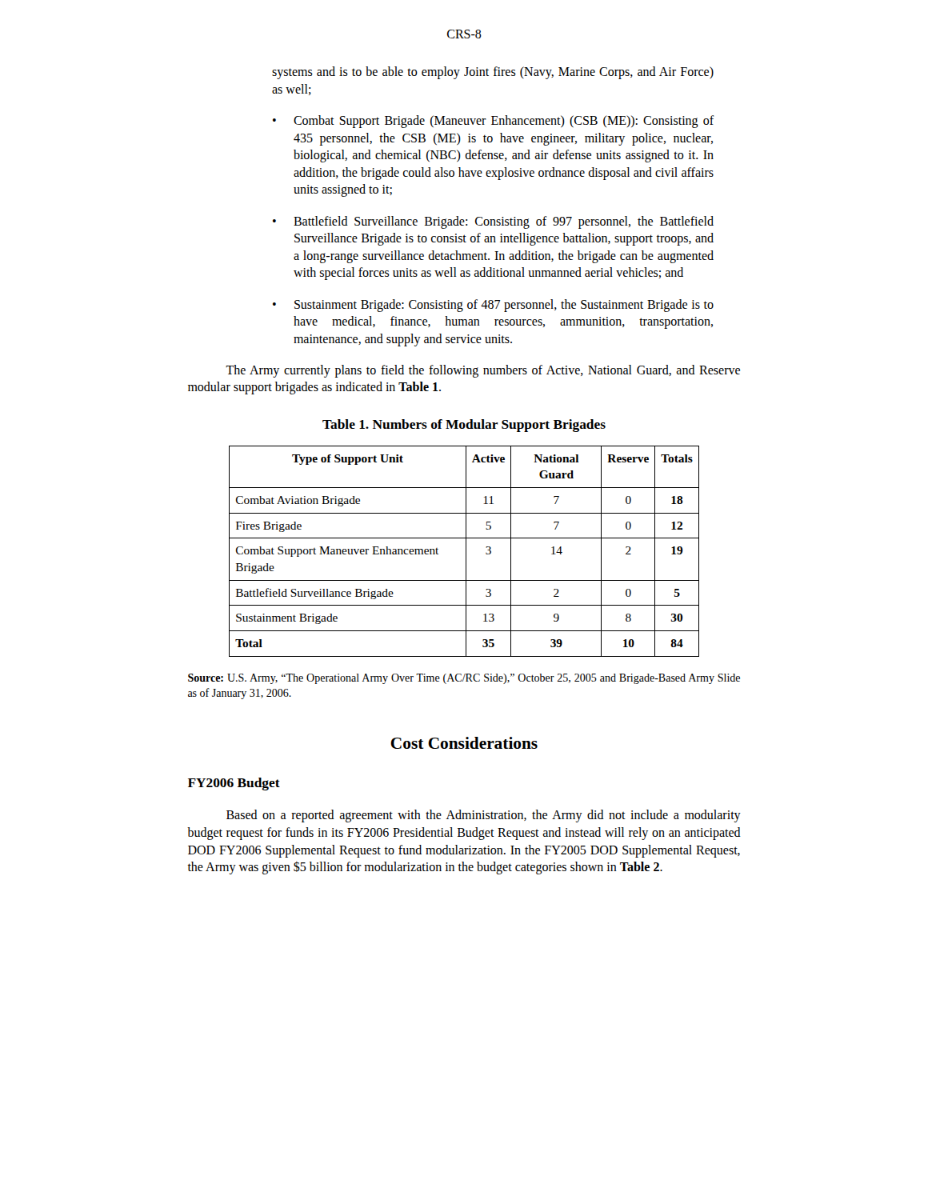CRS-8
systems and is to be able to employ Joint fires (Navy, Marine Corps, and Air Force) as well;
Combat Support Brigade (Maneuver Enhancement) (CSB (ME)): Consisting of 435 personnel, the CSB (ME) is to have engineer, military police, nuclear, biological, and chemical (NBC) defense, and air defense units assigned to it. In addition, the brigade could also have explosive ordnance disposal and civil affairs units assigned to it;
Battlefield Surveillance Brigade: Consisting of 997 personnel, the Battlefield Surveillance Brigade is to consist of an intelligence battalion, support troops, and a long-range surveillance detachment. In addition, the brigade can be augmented with special forces units as well as additional unmanned aerial vehicles; and
Sustainment Brigade: Consisting of 487 personnel, the Sustainment Brigade is to have medical, finance, human resources, ammunition, transportation, maintenance, and supply and service units.
The Army currently plans to field the following numbers of Active, National Guard, and Reserve modular support brigades as indicated in Table 1.
Table 1. Numbers of Modular Support Brigades
| Type of Support Unit | Active | National Guard | Reserve | Totals |
| --- | --- | --- | --- | --- |
| Combat Aviation Brigade | 11 | 7 | 0 | 18 |
| Fires Brigade | 5 | 7 | 0 | 12 |
| Combat Support Maneuver Enhancement Brigade | 3 | 14 | 2 | 19 |
| Battlefield Surveillance Brigade | 3 | 2 | 0 | 5 |
| Sustainment Brigade | 13 | 9 | 8 | 30 |
| Total | 35 | 39 | 10 | 84 |
Source: U.S. Army, “The Operational Army Over Time (AC/RC Side),” October 25, 2005 and Brigade-Based Army Slide as of January 31, 2006.
Cost Considerations
FY2006 Budget
Based on a reported agreement with the Administration, the Army did not include a modularity budget request for funds in its FY2006 Presidential Budget Request and instead will rely on an anticipated DOD FY2006 Supplemental Request to fund modularization. In the FY2005 DOD Supplemental Request, the Army was given $5 billion for modularization in the budget categories shown in Table 2.